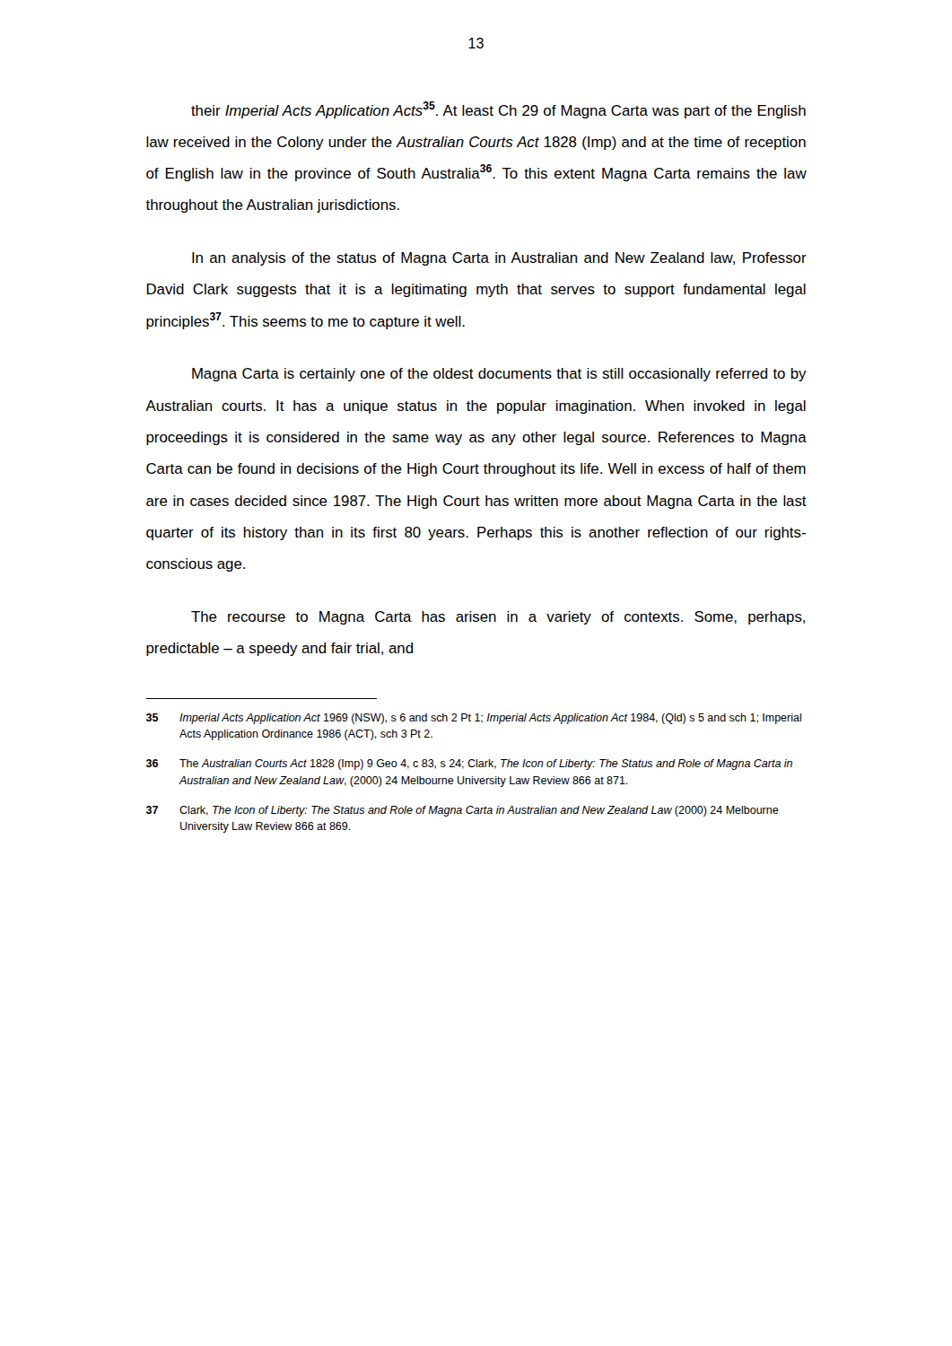13
their Imperial Acts Application Acts35. At least Ch 29 of Magna Carta was part of the English law received in the Colony under the Australian Courts Act 1828 (Imp) and at the time of reception of English law in the province of South Australia36. To this extent Magna Carta remains the law throughout the Australian jurisdictions.
In an analysis of the status of Magna Carta in Australian and New Zealand law, Professor David Clark suggests that it is a legitimating myth that serves to support fundamental legal principles37. This seems to me to capture it well.
Magna Carta is certainly one of the oldest documents that is still occasionally referred to by Australian courts. It has a unique status in the popular imagination. When invoked in legal proceedings it is considered in the same way as any other legal source. References to Magna Carta can be found in decisions of the High Court throughout its life. Well in excess of half of them are in cases decided since 1987. The High Court has written more about Magna Carta in the last quarter of its history than in its first 80 years. Perhaps this is another reflection of our rights-conscious age.
The recourse to Magna Carta has arisen in a variety of contexts. Some, perhaps, predictable – a speedy and fair trial, and
35 Imperial Acts Application Act 1969 (NSW), s 6 and sch 2 Pt 1; Imperial Acts Application Act 1984, (Qld) s 5 and sch 1; Imperial Acts Application Ordinance 1986 (ACT), sch 3 Pt 2.
36 The Australian Courts Act 1828 (Imp) 9 Geo 4, c 83, s 24; Clark, The Icon of Liberty: The Status and Role of Magna Carta in Australian and New Zealand Law, (2000) 24 Melbourne University Law Review 866 at 871.
37 Clark, The Icon of Liberty: The Status and Role of Magna Carta in Australian and New Zealand Law (2000) 24 Melbourne University Law Review 866 at 869.